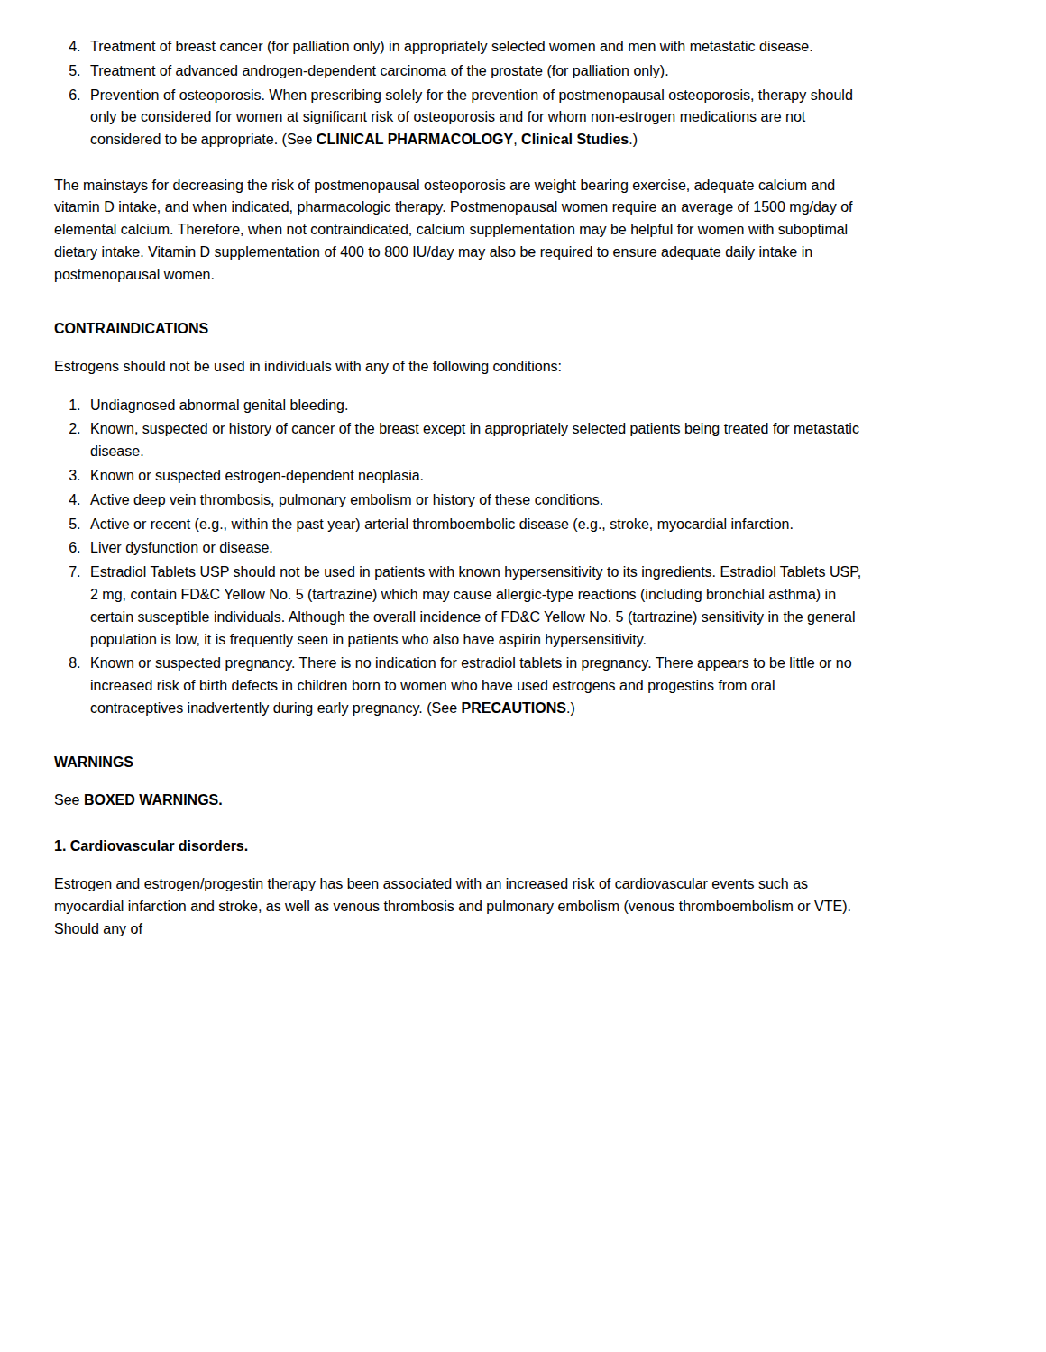Treatment of breast cancer (for palliation only) in appropriately selected women and men with metastatic disease.
Treatment of advanced androgen-dependent carcinoma of the prostate (for palliation only).
Prevention of osteoporosis. When prescribing solely for the prevention of postmenopausal osteoporosis, therapy should only be considered for women at significant risk of osteoporosis and for whom non-estrogen medications are not considered to be appropriate. (See CLINICAL PHARMACOLOGY, Clinical Studies.)
The mainstays for decreasing the risk of postmenopausal osteoporosis are weight bearing exercise, adequate calcium and vitamin D intake, and when indicated, pharmacologic therapy. Postmenopausal women require an average of 1500 mg/day of elemental calcium. Therefore, when not contraindicated, calcium supplementation may be helpful for women with suboptimal dietary intake. Vitamin D supplementation of 400 to 800 IU/day may also be required to ensure adequate daily intake in postmenopausal women.
CONTRAINDICATIONS
Estrogens should not be used in individuals with any of the following conditions:
Undiagnosed abnormal genital bleeding.
Known, suspected or history of cancer of the breast except in appropriately selected patients being treated for metastatic disease.
Known or suspected estrogen-dependent neoplasia.
Active deep vein thrombosis, pulmonary embolism or history of these conditions.
Active or recent (e.g., within the past year) arterial thromboembolic disease (e.g., stroke, myocardial infarction.
Liver dysfunction or disease.
Estradiol Tablets USP should not be used in patients with known hypersensitivity to its ingredients. Estradiol Tablets USP, 2 mg, contain FD&C Yellow No. 5 (tartrazine) which may cause allergic-type reactions (including bronchial asthma) in certain susceptible individuals. Although the overall incidence of FD&C Yellow No. 5 (tartrazine) sensitivity in the general population is low, it is frequently seen in patients who also have aspirin hypersensitivity.
Known or suspected pregnancy. There is no indication for estradiol tablets in pregnancy. There appears to be little or no increased risk of birth defects in children born to women who have used estrogens and progestins from oral contraceptives inadvertently during early pregnancy. (See PRECAUTIONS.)
WARNINGS
See BOXED WARNINGS.
1. Cardiovascular disorders.
Estrogen and estrogen/progestin therapy has been associated with an increased risk of cardiovascular events such as myocardial infarction and stroke, as well as venous thrombosis and pulmonary embolism (venous thromboembolism or VTE). Should any of